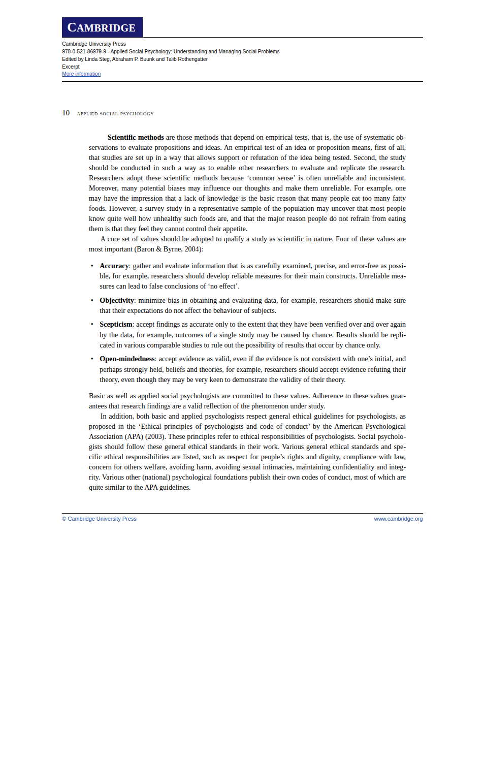CAMBRIDGE
Cambridge University Press
978-0-521-86979-9 - Applied Social Psychology: Understanding and Managing Social Problems
Edited by Linda Steg, Abraham P. Buunk and Talib Rothengatter
Excerpt
More information
10 applied social psychology
Scientific methods are those methods that depend on empirical tests, that is, the use of systematic observations to evaluate propositions and ideas. An empirical test of an idea or proposition means, first of all, that studies are set up in a way that allows support or refutation of the idea being tested. Second, the study should be conducted in such a way as to enable other researchers to evaluate and replicate the research. Researchers adopt these scientific methods because ‘common sense’ is often unreliable and inconsistent. Moreover, many potential biases may influence our thoughts and make them unreliable. For example, one may have the impression that a lack of knowledge is the basic reason that many people eat too many fatty foods. However, a survey study in a representative sample of the population may uncover that most people know quite well how unhealthy such foods are, and that the major reason people do not refrain from eating them is that they feel they cannot control their appetite.
A core set of values should be adopted to qualify a study as scientific in nature. Four of these values are most important (Baron & Byrne, 2004):
Accuracy: gather and evaluate information that is as carefully examined, precise, and error-free as possible, for example, researchers should develop reliable measures for their main constructs. Unreliable measures can lead to false conclusions of ‘no effect’.
Objectivity: minimize bias in obtaining and evaluating data, for example, researchers should make sure that their expectations do not affect the behaviour of subjects.
Scepticism: accept findings as accurate only to the extent that they have been verified over and over again by the data, for example, outcomes of a single study may be caused by chance. Results should be replicated in various comparable studies to rule out the possibility of results that occur by chance only.
Open-mindedness: accept evidence as valid, even if the evidence is not consistent with one’s initial, and perhaps strongly held, beliefs and theories, for example, researchers should accept evidence refuting their theory, even though they may be very keen to demonstrate the validity of their theory.
Basic as well as applied social psychologists are committed to these values. Adherence to these values guarantees that research findings are a valid reflection of the phenomenon under study.
In addition, both basic and applied psychologists respect general ethical guidelines for psychologists, as proposed in the ‘Ethical principles of psychologists and code of conduct’ by the American Psychological Association (APA) (2003). These principles refer to ethical responsibilities of psychologists. Social psychologists should follow these general ethical standards in their work. Various general ethical standards and specific ethical responsibilities are listed, such as respect for people’s rights and dignity, compliance with law, concern for others welfare, avoiding harm, avoiding sexual intimacies, maintaining confidentiality and integrity. Various other (national) psychological foundations publish their own codes of conduct, most of which are quite similar to the APA guidelines.
© Cambridge University Press
www.cambridge.org